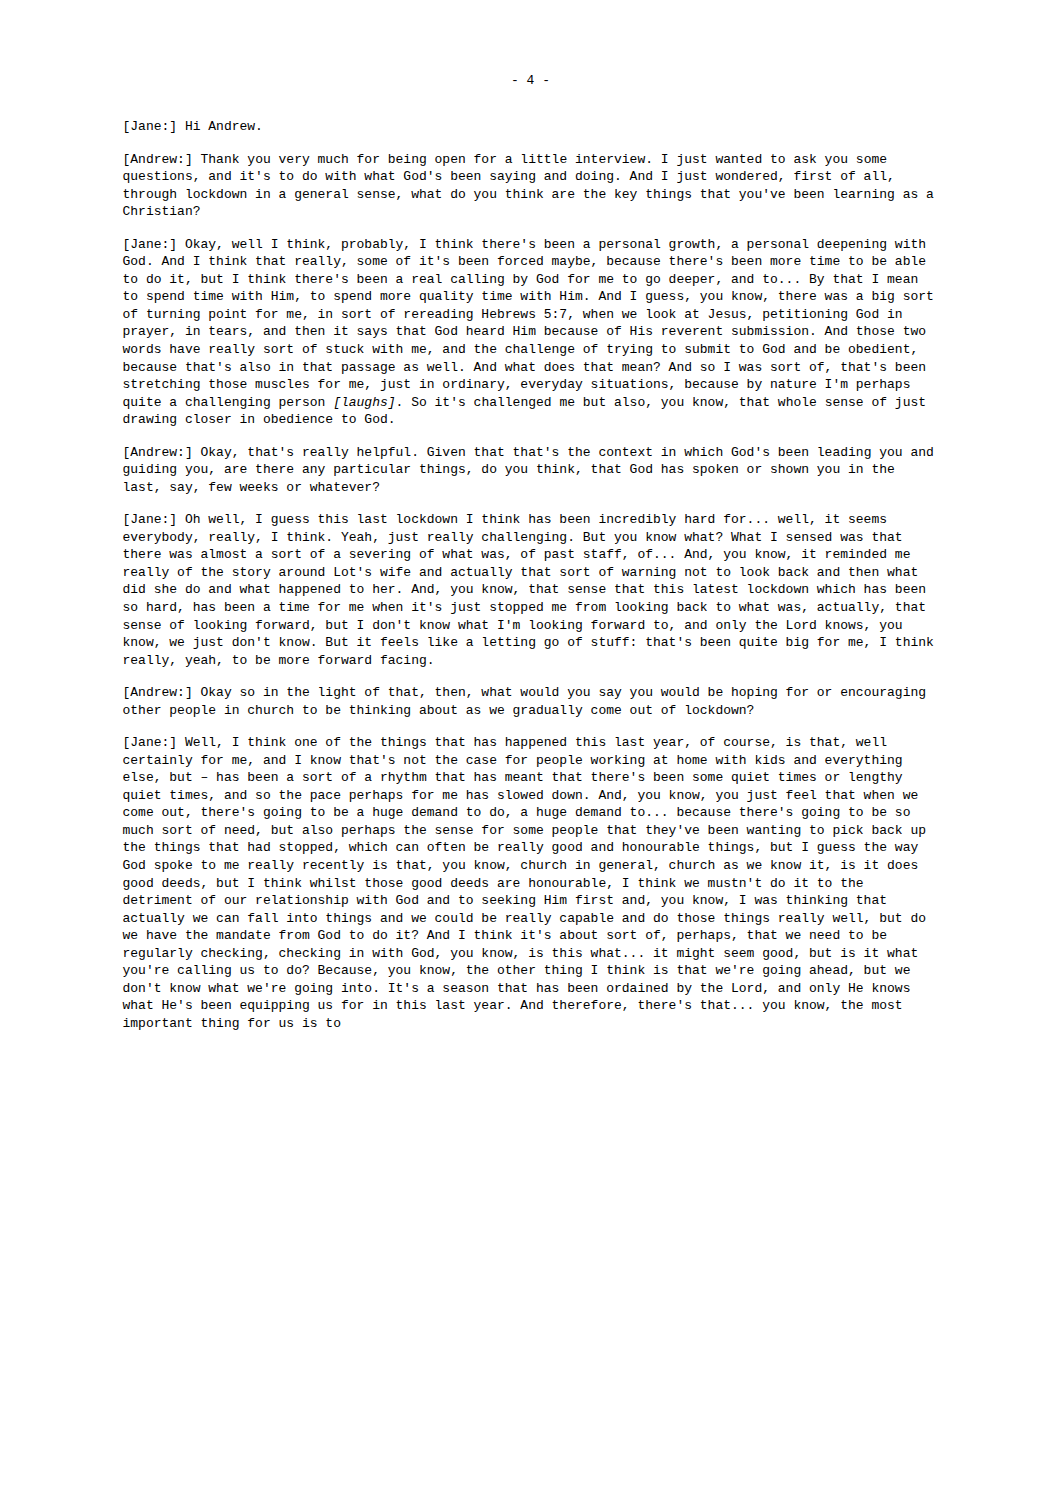- 4 -
[Jane:] Hi Andrew.
[Andrew:] Thank you very much for being open for a little interview. I just wanted to ask you some questions, and it's to do with what God's been saying and doing. And I just wondered, first of all, through lockdown in a general sense, what do you think are the key things that you've been learning as a Christian?
[Jane:] Okay, well I think, probably, I think there's been a personal growth, a personal deepening with God. And I think that really, some of it's been forced maybe, because there's been more time to be able to do it, but I think there's been a real calling by God for me to go deeper, and to... By that I mean to spend time with Him, to spend more quality time with Him. And I guess, you know, there was a big sort of turning point for me, in sort of rereading Hebrews 5:7, when we look at Jesus, petitioning God in prayer, in tears, and then it says that God heard Him because of His reverent submission. And those two words have really sort of stuck with me, and the challenge of trying to submit to God and be obedient, because that's also in that passage as well. And what does that mean? And so I was sort of, that's been stretching those muscles for me, just in ordinary, everyday situations, because by nature I'm perhaps quite a challenging person [laughs]. So it's challenged me but also, you know, that whole sense of just drawing closer in obedience to God.
[Andrew:] Okay, that's really helpful. Given that that's the context in which God's been leading you and guiding you, are there any particular things, do you think, that God has spoken or shown you in the last, say, few weeks or whatever?
[Jane:] Oh well, I guess this last lockdown I think has been incredibly hard for... well, it seems everybody, really, I think. Yeah, just really challenging. But you know what? What I sensed was that there was almost a sort of a severing of what was, of past staff, of... And, you know, it reminded me really of the story around Lot's wife and actually that sort of warning not to look back and then what did she do and what happened to her. And, you know, that sense that this latest lockdown which has been so hard, has been a time for me when it's just stopped me from looking back to what was, actually, that sense of looking forward, but I don't know what I'm looking forward to, and only the Lord knows, you know, we just don't know. But it feels like a letting go of stuff: that's been quite big for me, I think really, yeah, to be more forward facing.
[Andrew:] Okay so in the light of that, then, what would you say you would be hoping for or encouraging other people in church to be thinking about as we gradually come out of lockdown?
[Jane:] Well, I think one of the things that has happened this last year, of course, is that, well certainly for me, and I know that's not the case for people working at home with kids and everything else, but – has been a sort of a rhythm that has meant that there's been some quiet times or lengthy quiet times, and so the pace perhaps for me has slowed down. And, you know, you just feel that when we come out, there's going to be a huge demand to do, a huge demand to... because there's going to be so much sort of need, but also perhaps the sense for some people that they've been wanting to pick back up the things that had stopped, which can often be really good and honourable things, but I guess the way God spoke to me really recently is that, you know, church in general, church as we know it, is it does good deeds, but I think whilst those good deeds are honourable, I think we mustn't do it to the detriment of our relationship with God and to seeking Him first and, you know, I was thinking that actually we can fall into things and we could be really capable and do those things really well, but do we have the mandate from God to do it? And I think it's about sort of, perhaps, that we need to be regularly checking, checking in with God, you know, is this what... it might seem good, but is it what you're calling us to do? Because, you know, the other thing I think is that we're going ahead, but we don't know what we're going into. It's a season that has been ordained by the Lord, and only He knows what He's been equipping us for in this last year. And therefore, there's that... you know, the most important thing for us is to